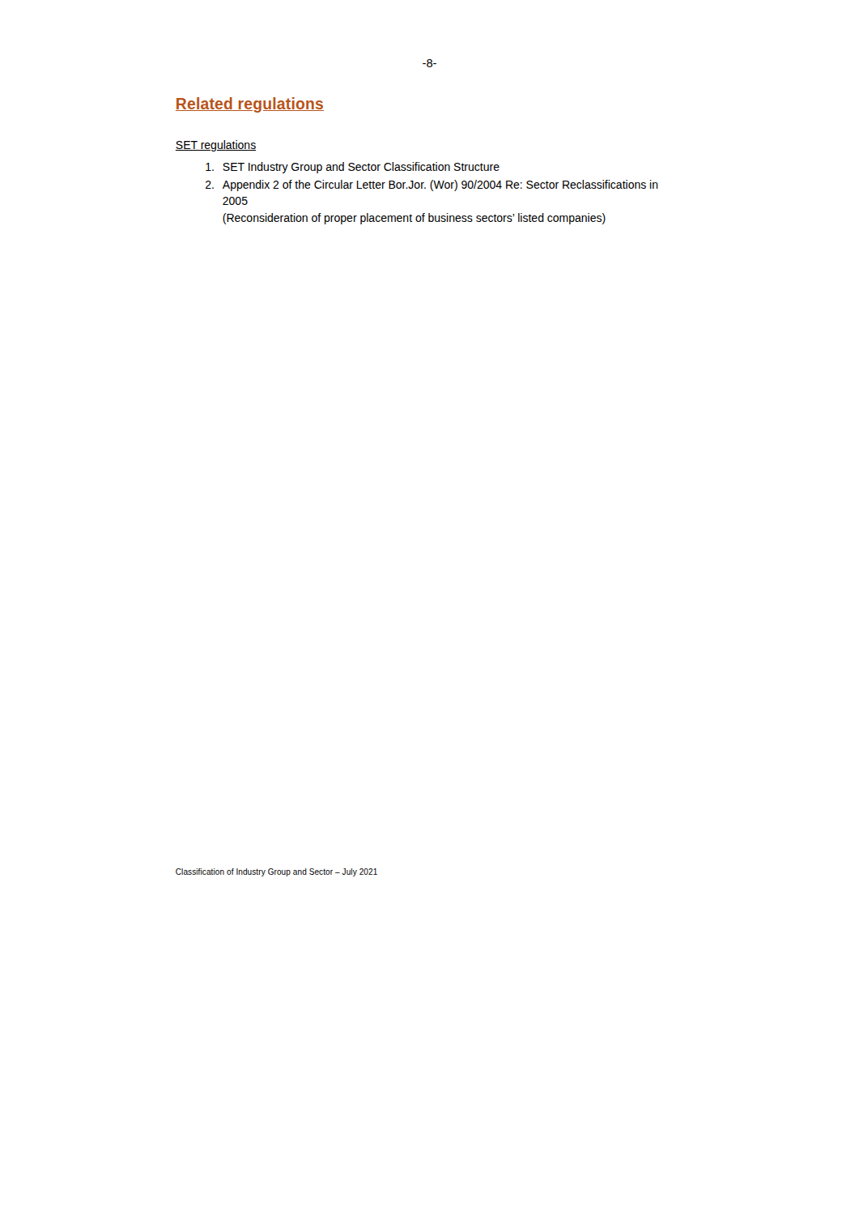-8-
Related regulations
SET regulations
SET Industry Group and Sector Classification Structure
Appendix 2 of the Circular Letter Bor.Jor. (Wor) 90/2004 Re: Sector Reclassifications in 2005 (Reconsideration of proper placement of business sectors’ listed companies)
Classification of Industry Group and Sector – July 2021